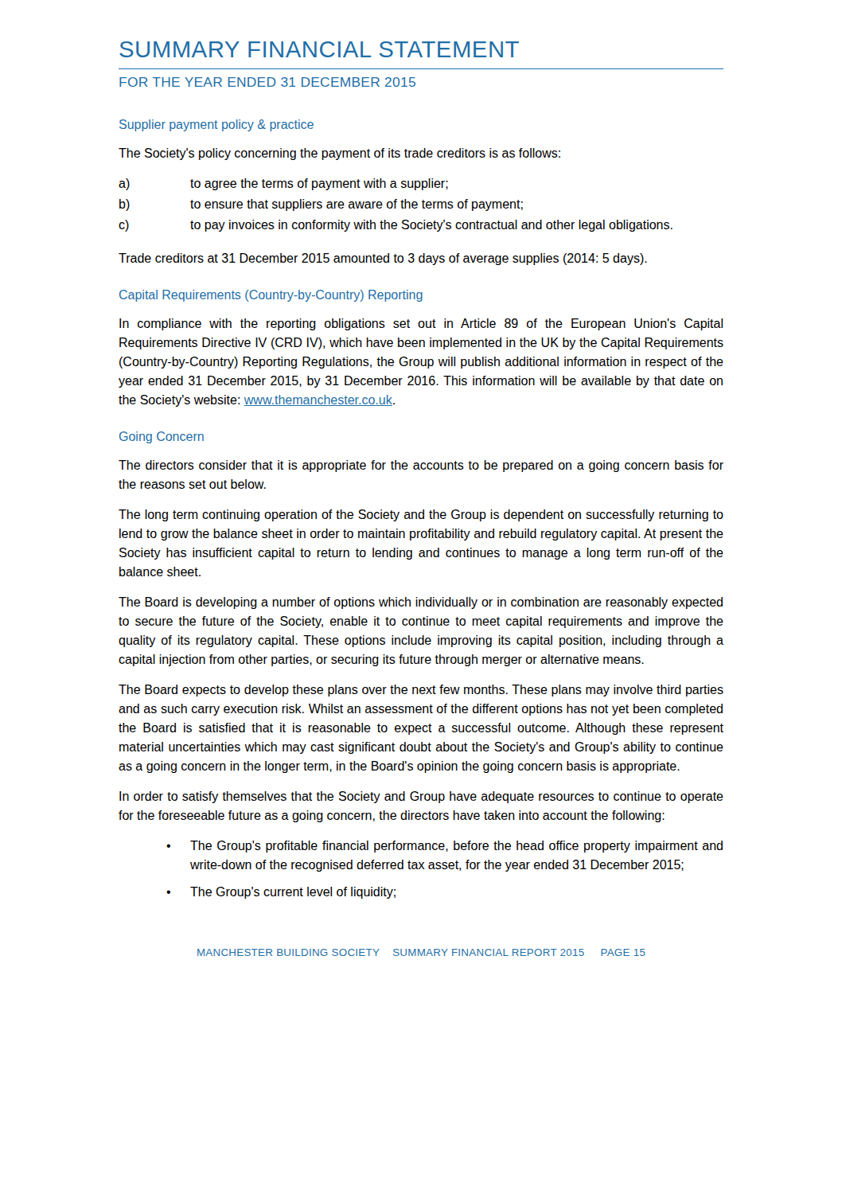SUMMARY FINANCIAL STATEMENT
FOR THE YEAR ENDED 31 DECEMBER 2015
Supplier payment policy & practice
The Society's policy concerning the payment of its trade creditors is as follows:
a)
to agree the terms of payment with a supplier;
b)
to ensure that suppliers are aware of the terms of payment;
c)
to pay invoices in conformity with the Society's contractual and other legal obligations.
Trade creditors at 31 December 2015 amounted to 3 days of average supplies (2014: 5 days).
Capital Requirements (Country-by-Country) Reporting
In compliance with the reporting obligations set out in Article 89 of the European Union's Capital Requirements Directive IV (CRD IV), which have been implemented in the UK by the Capital Requirements (Country-by-Country) Reporting Regulations, the Group will publish additional information in respect of the year ended 31 December 2015, by 31 December 2016. This information will be available by that date on the Society's website: www.themanchester.co.uk.
Going Concern
The directors consider that it is appropriate for the accounts to be prepared on a going concern basis for the reasons set out below.
The long term continuing operation of the Society and the Group is dependent on successfully returning to lend to grow the balance sheet in order to maintain profitability and rebuild regulatory capital. At present the Society has insufficient capital to return to lending and continues to manage a long term run-off of the balance sheet.
The Board is developing a number of options which individually or in combination are reasonably expected to secure the future of the Society, enable it to continue to meet capital requirements and improve the quality of its regulatory capital. These options include improving its capital position, including through a capital injection from other parties, or securing its future through merger or alternative means.
The Board expects to develop these plans over the next few months. These plans may involve third parties and as such carry execution risk. Whilst an assessment of the different options has not yet been completed the Board is satisfied that it is reasonable to expect a successful outcome. Although these represent material uncertainties which may cast significant doubt about the Society's and Group's ability to continue as a going concern in the longer term, in the Board's opinion the going concern basis is appropriate.
In order to satisfy themselves that the Society and Group have adequate resources to continue to operate for the foreseeable future as a going concern, the directors have taken into account the following:
The Group's profitable financial performance, before the head office property impairment and write-down of the recognised deferred tax asset, for the year ended 31 December 2015;
The Group's current level of liquidity;
MANCHESTER BUILDING SOCIETY SUMMARY FINANCIAL REPORT 2015 PAGE 15